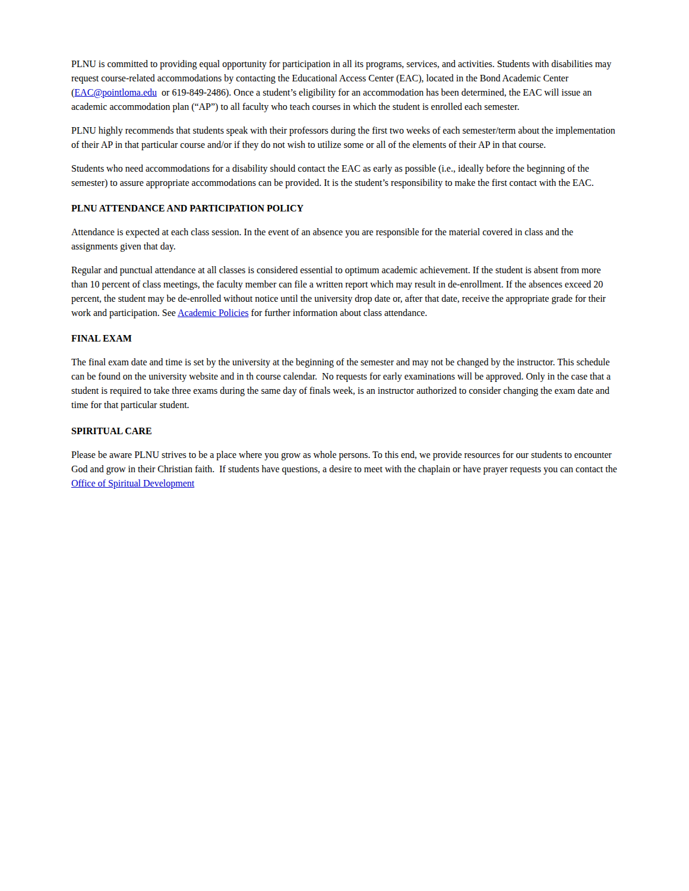PLNU is committed to providing equal opportunity for participation in all its programs, services, and activities. Students with disabilities may request course-related accommodations by contacting the Educational Access Center (EAC), located in the Bond Academic Center (EAC@pointloma.edu or 619-849-2486). Once a student’s eligibility for an accommodation has been determined, the EAC will issue an academic accommodation plan (“AP”) to all faculty who teach courses in which the student is enrolled each semester.
PLNU highly recommends that students speak with their professors during the first two weeks of each semester/term about the implementation of their AP in that particular course and/or if they do not wish to utilize some or all of the elements of their AP in that course.
Students who need accommodations for a disability should contact the EAC as early as possible (i.e., ideally before the beginning of the semester) to assure appropriate accommodations can be provided. It is the student’s responsibility to make the first contact with the EAC.
PLNU Attendance and Participation Policy
Attendance is expected at each class session. In the event of an absence you are responsible for the material covered in class and the assignments given that day.
Regular and punctual attendance at all classes is considered essential to optimum academic achievement. If the student is absent from more than 10 percent of class meetings, the faculty member can file a written report which may result in de-enrollment. If the absences exceed 20 percent, the student may be de-enrolled without notice until the university drop date or, after that date, receive the appropriate grade for their work and participation. See Academic Policies for further information about class attendance.
Final Exam
The final exam date and time is set by the university at the beginning of the semester and may not be changed by the instructor. This schedule can be found on the university website and in th course calendar. No requests for early examinations will be approved. Only in the case that a student is required to take three exams during the same day of finals week, is an instructor authorized to consider changing the exam date and time for that particular student.
Spiritual Care
Please be aware PLNU strives to be a place where you grow as whole persons. To this end, we provide resources for our students to encounter God and grow in their Christian faith. If students have questions, a desire to meet with the chaplain or have prayer requests you can contact the Office of Spiritual Development